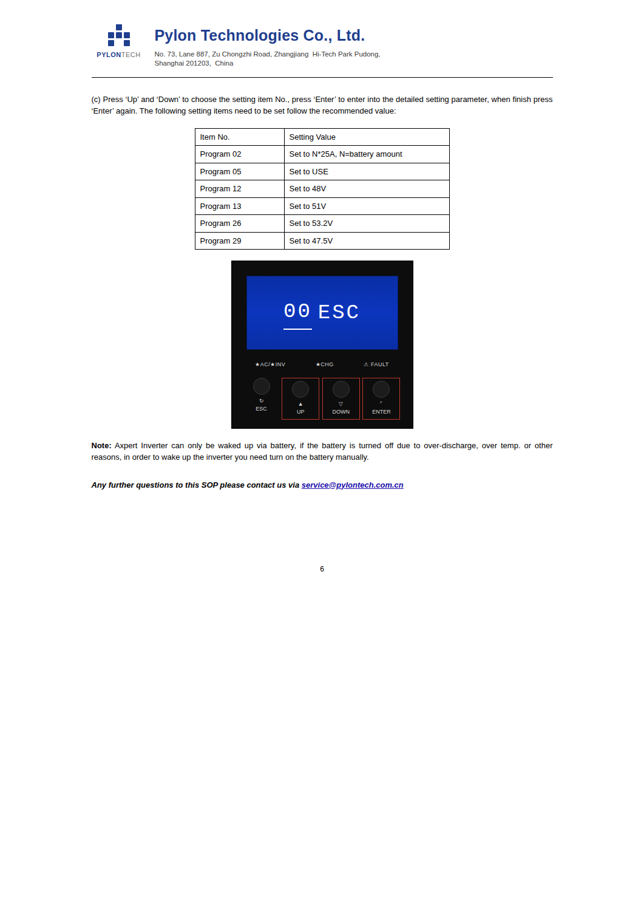PYLON TECH
Pylon Technologies Co., Ltd.
No. 73, Lane 887, Zu Chongzhi Road, Zhangjiang Hi-Tech Park Pudong,
Shanghai 201203, China
(c) Press ‘Up’ and ‘Down’ to choose the setting item No., press ‘Enter’ to enter into the detailed setting parameter, when finish press ‘Enter’ again. The following setting items need to be set follow the recommended value:
| Item No. | Setting Value |
| Program 02 | Set to N*25A, N=battery amount |
| Program 05 | Set to USE |
| Program 12 | Set to 48V |
| Program 13 | Set to 51V |
| Program 26 | Set to 53.2V |
| Program 29 | Set to 47.5V |
00 ESC
★AC/★INV ★CHG ⚠ FAULT
↻
ESC
▲
UP
▽
DOWN
⌜
ENTER
Note: Axpert Inverter can only be waked up via battery, if the battery is turned off due to over-discharge, over temp. or other reasons, in order to wake up the inverter you need turn on the battery manually.
Any further questions to this SOP please contact us via service@pylontech.com.cn
6